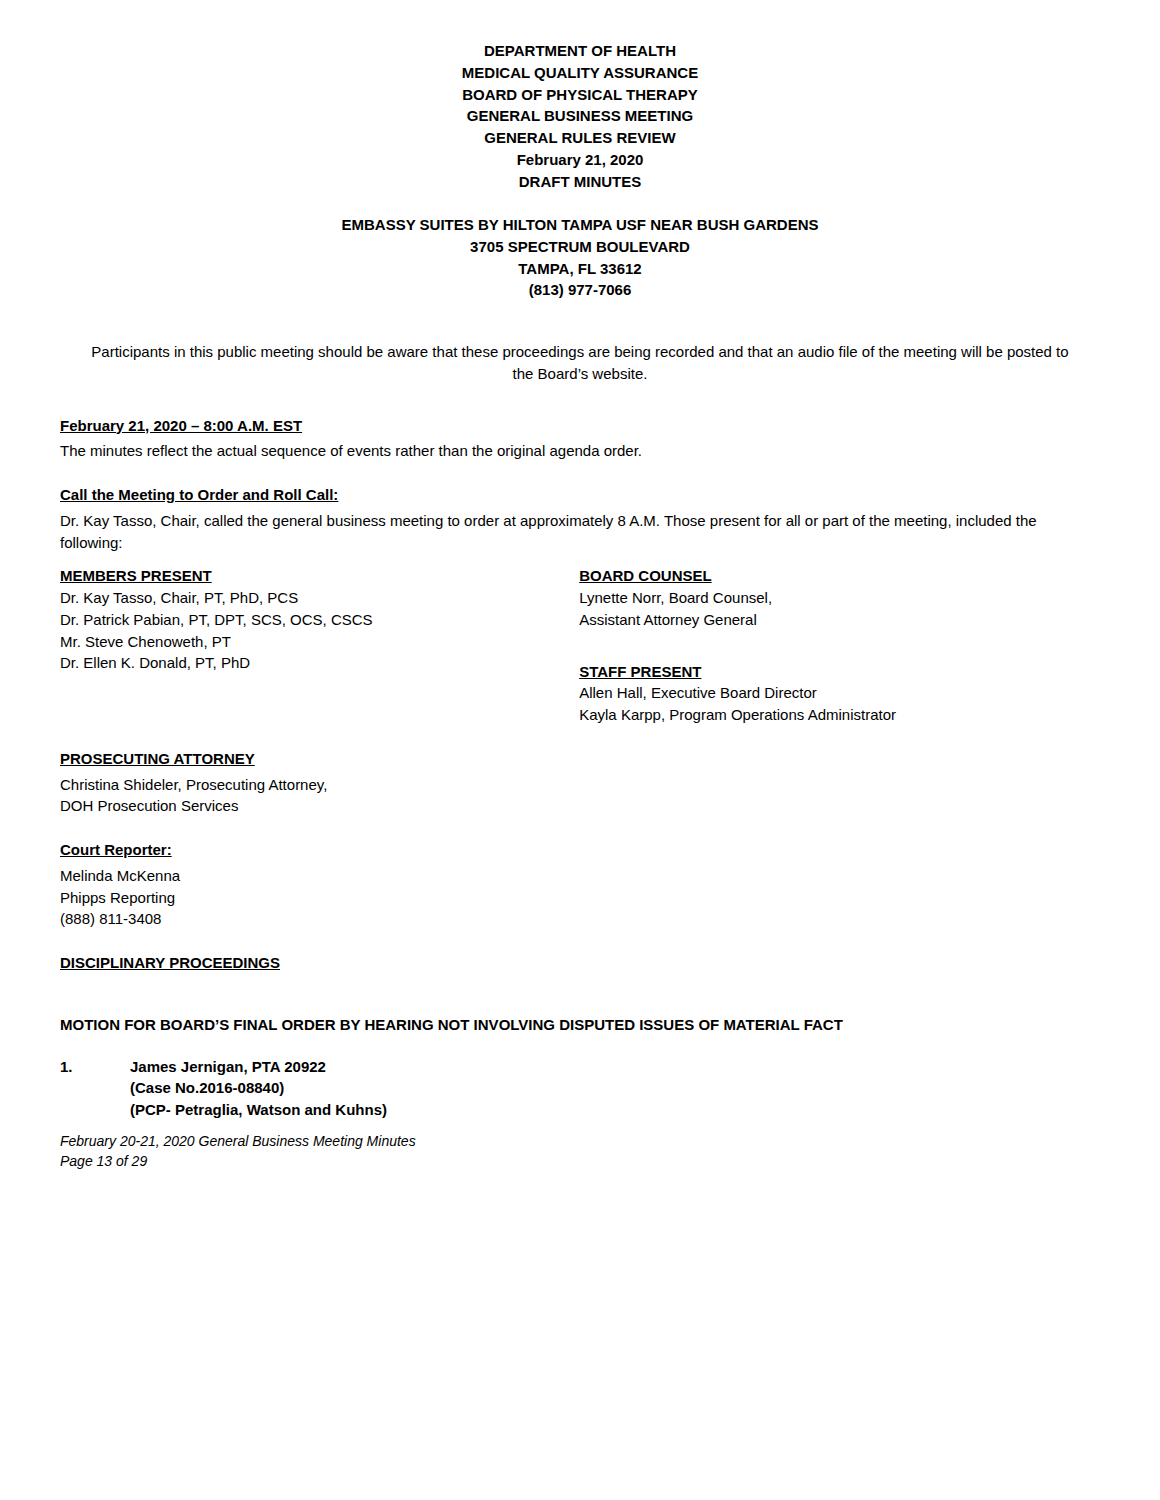DEPARTMENT OF HEALTH
MEDICAL QUALITY ASSURANCE
BOARD OF PHYSICAL THERAPY
GENERAL BUSINESS MEETING
GENERAL RULES REVIEW
February 21, 2020
DRAFT MINUTES
EMBASSY SUITES BY HILTON TAMPA USF NEAR BUSH GARDENS
3705 SPECTRUM BOULEVARD
TAMPA, FL 33612
(813) 977-7066
Participants in this public meeting should be aware that these proceedings are being recorded and that an audio file of the meeting will be posted to the Board’s website.
February 21, 2020 – 8:00 A.M. EST
The minutes reflect the actual sequence of events rather than the original agenda order.
Call the Meeting to Order and Roll Call:
Dr. Kay Tasso, Chair, called the general business meeting to order at approximately 8 A.M. Those present for all or part of the meeting, included the following:
MEMBERS PRESENT
Dr. Kay Tasso, Chair, PT, PhD, PCS
Dr. Patrick Pabian, PT, DPT, SCS, OCS, CSCS
Mr. Steve Chenoweth, PT
Dr. Ellen K. Donald, PT, PhD
BOARD COUNSEL
Lynette Norr, Board Counsel,
Assistant Attorney General
STAFF PRESENT
Allen Hall, Executive Board Director
Kayla Karpp, Program Operations Administrator
PROSECUTING ATTORNEY
Christina Shideler, Prosecuting Attorney,
DOH Prosecution Services
Court Reporter:
Melinda McKenna
Phipps Reporting
(888) 811-3408
DISCIPLINARY PROCEEDINGS
MOTION FOR BOARD’S FINAL ORDER BY HEARING NOT INVOLVING DISPUTED ISSUES OF MATERIAL FACT
1. James Jernigan, PTA 20922
(Case No.2016-08840)
(PCP- Petraglia, Watson and Kuhns)
February 20-21, 2020 General Business Meeting Minutes
Page 13 of 29